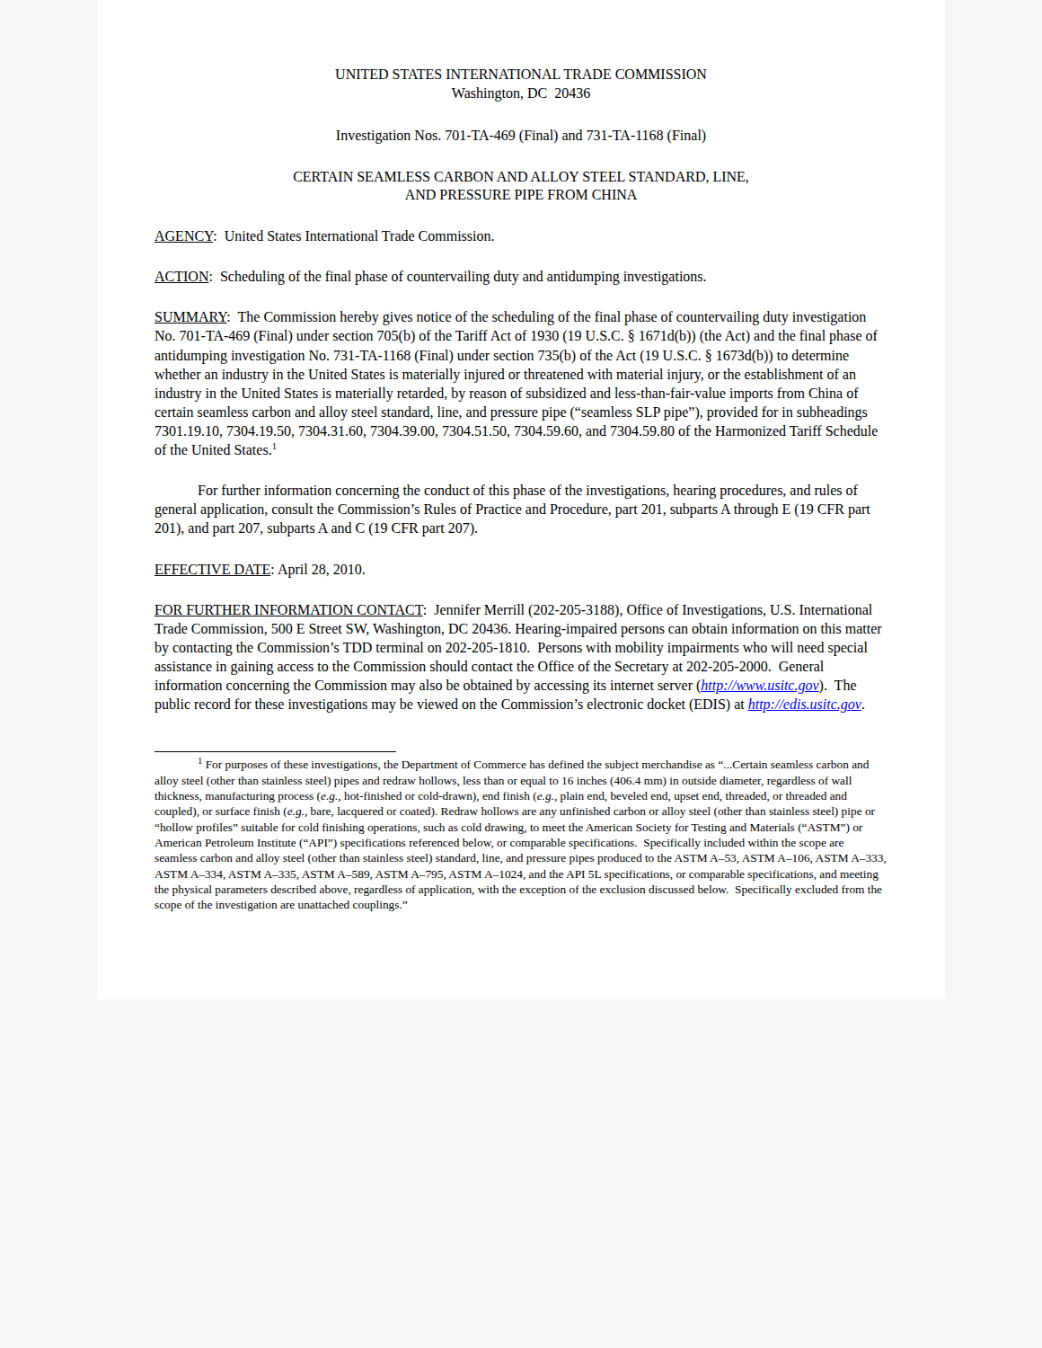UNITED STATES INTERNATIONAL TRADE COMMISSION
Washington, DC 20436
Investigation Nos. 701-TA-469 (Final) and 731-TA-1168 (Final)
CERTAIN SEAMLESS CARBON AND ALLOY STEEL STANDARD, LINE,
AND PRESSURE PIPE FROM CHINA
AGENCY: United States International Trade Commission.
ACTION: Scheduling of the final phase of countervailing duty and antidumping investigations.
SUMMARY: The Commission hereby gives notice of the scheduling of the final phase of countervailing duty investigation No. 701-TA-469 (Final) under section 705(b) of the Tariff Act of 1930 (19 U.S.C. § 1671d(b)) (the Act) and the final phase of antidumping investigation No. 731-TA-1168 (Final) under section 735(b) of the Act (19 U.S.C. § 1673d(b)) to determine whether an industry in the United States is materially injured or threatened with material injury, or the establishment of an industry in the United States is materially retarded, by reason of subsidized and less-than-fair-value imports from China of certain seamless carbon and alloy steel standard, line, and pressure pipe (“seamless SLP pipe”), provided for in subheadings 7301.19.10, 7304.19.50, 7304.31.60, 7304.39.00, 7304.51.50, 7304.59.60, and 7304.59.80 of the Harmonized Tariff Schedule of the United States.1
For further information concerning the conduct of this phase of the investigations, hearing procedures, and rules of general application, consult the Commission’s Rules of Practice and Procedure, part 201, subparts A through E (19 CFR part 201), and part 207, subparts A and C (19 CFR part 207).
EFFECTIVE DATE: April 28, 2010.
FOR FURTHER INFORMATION CONTACT: Jennifer Merrill (202-205-3188), Office of Investigations, U.S. International Trade Commission, 500 E Street SW, Washington, DC 20436. Hearing-impaired persons can obtain information on this matter by contacting the Commission’s TDD terminal on 202-205-1810. Persons with mobility impairments who will need special assistance in gaining access to the Commission should contact the Office of the Secretary at 202-205-2000. General information concerning the Commission may also be obtained by accessing its internet server (http://www.usitc.gov). The public record for these investigations may be viewed on the Commission’s electronic docket (EDIS) at http://edis.usitc.gov.
1 For purposes of these investigations, the Department of Commerce has defined the subject merchandise as “...Certain seamless carbon and alloy steel (other than stainless steel) pipes and redraw hollows, less than or equal to 16 inches (406.4 mm) in outside diameter, regardless of wall thickness, manufacturing process (e.g., hot-finished or cold-drawn), end finish (e.g., plain end, beveled end, upset end, threaded, or threaded and coupled), or surface finish (e.g., bare, lacquered or coated). Redraw hollows are any unfinished carbon or alloy steel (other than stainless steel) pipe or “hollow profiles” suitable for cold finishing operations, such as cold drawing, to meet the American Society for Testing and Materials (“ASTM”) or American Petroleum Institute (“API”) specifications referenced below, or comparable specifications. Specifically included within the scope are seamless carbon and alloy steel (other than stainless steel) standard, line, and pressure pipes produced to the ASTM A–53, ASTM A–106, ASTM A–333, ASTM A–334, ASTM A–335, ASTM A–589, ASTM A–795, ASTM A–1024, and the API 5L specifications, or comparable specifications, and meeting the physical parameters described above, regardless of application, with the exception of the exclusion discussed below. Specifically excluded from the scope of the investigation are unattached couplings.”